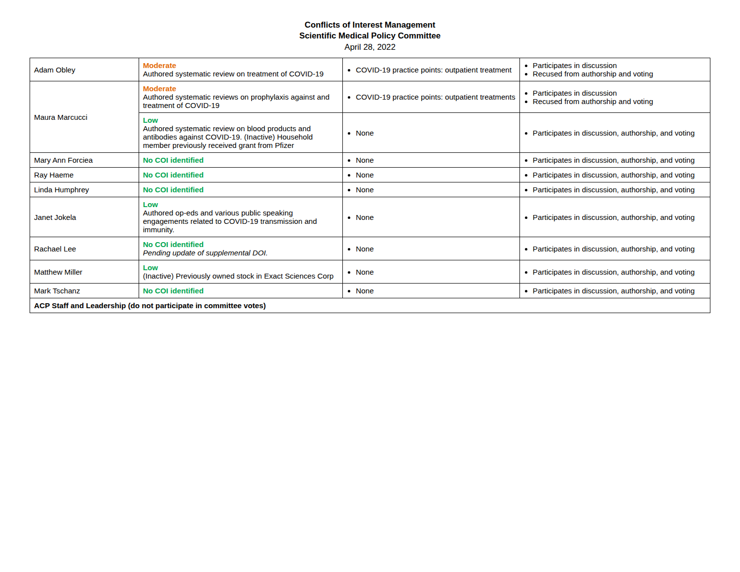Conflicts of Interest Management
Scientific Medical Policy Committee
April 28, 2022
| Adam Obley | Moderate Authored systematic review on treatment of COVID-19 | COVID-19 practice points: outpatient treatment | Participates in discussion Recused from authorship and voting |
| Maura Marcucci | Moderate Authored systematic reviews on prophylaxis against and treatment of COVID-19 | COVID-19 practice points: outpatient treatments | Participates in discussion Recused from authorship and voting |
| Low Authored systematic review on blood products and antibodies against COVID-19. (Inactive) Household member previously received grant from Pfizer | None | Participates in discussion, authorship, and voting |
| Mary Ann Forciea | No COI identified | None | Participates in discussion, authorship, and voting |
| Ray Haeme | No COI identified | None | Participates in discussion, authorship, and voting |
| Linda Humphrey | No COI identified | None | Participates in discussion, authorship, and voting |
| Janet Jokela | Low Authored op-eds and various public speaking engagements related to COVID-19 transmission and immunity. | None | Participates in discussion, authorship, and voting |
| Rachael Lee | No COI identified Pending update of supplemental DOI. | None | Participates in discussion, authorship, and voting |
| Matthew Miller | Low (Inactive) Previously owned stock in Exact Sciences Corp | None | Participates in discussion, authorship, and voting |
| Mark Tschanz | No COI identified | None | Participates in discussion, authorship, and voting |
| ACP Staff and Leadership (do not participate in committee votes) |